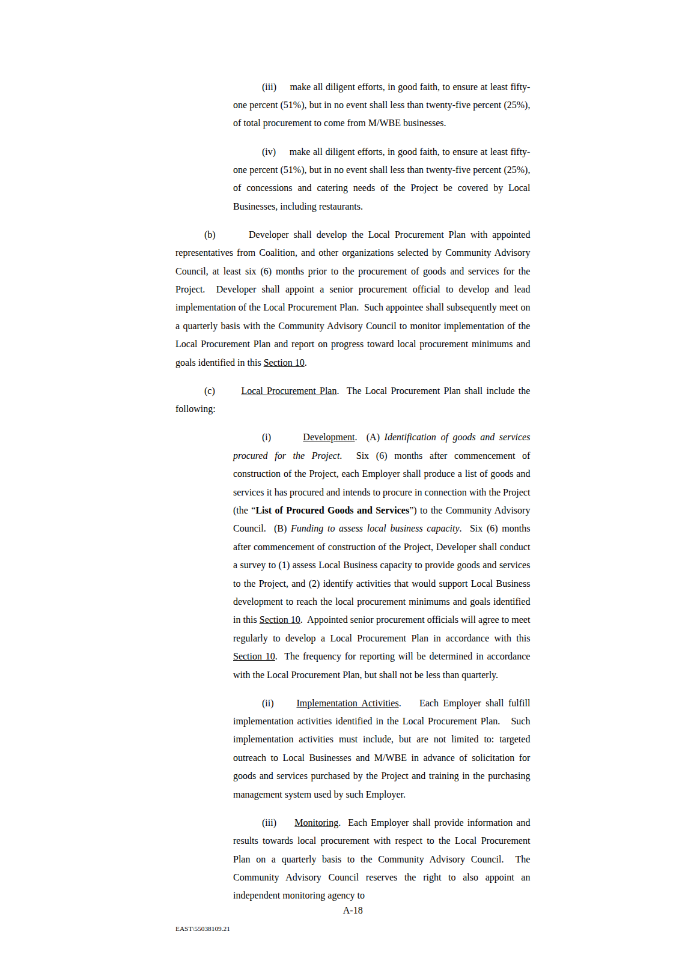(iii) make all diligent efforts, in good faith, to ensure at least fifty-one percent (51%), but in no event shall less than twenty-five percent (25%), of total procurement to come from M/WBE businesses.
(iv) make all diligent efforts, in good faith, to ensure at least fifty-one percent (51%), but in no event shall less than twenty-five percent (25%), of concessions and catering needs of the Project be covered by Local Businesses, including restaurants.
(b) Developer shall develop the Local Procurement Plan with appointed representatives from Coalition, and other organizations selected by Community Advisory Council, at least six (6) months prior to the procurement of goods and services for the Project. Developer shall appoint a senior procurement official to develop and lead implementation of the Local Procurement Plan. Such appointee shall subsequently meet on a quarterly basis with the Community Advisory Council to monitor implementation of the Local Procurement Plan and report on progress toward local procurement minimums and goals identified in this Section 10.
(c) Local Procurement Plan. The Local Procurement Plan shall include the following:
(i) Development. (A) Identification of goods and services procured for the Project. Six (6) months after commencement of construction of the Project, each Employer shall produce a list of goods and services it has procured and intends to procure in connection with the Project (the “List of Procured Goods and Services”) to the Community Advisory Council. (B) Funding to assess local business capacity. Six (6) months after commencement of construction of the Project, Developer shall conduct a survey to (1) assess Local Business capacity to provide goods and services to the Project, and (2) identify activities that would support Local Business development to reach the local procurement minimums and goals identified in this Section 10. Appointed senior procurement officials will agree to meet regularly to develop a Local Procurement Plan in accordance with this Section 10. The frequency for reporting will be determined in accordance with the Local Procurement Plan, but shall not be less than quarterly.
(ii) Implementation Activities. Each Employer shall fulfill implementation activities identified in the Local Procurement Plan. Such implementation activities must include, but are not limited to: targeted outreach to Local Businesses and M/WBE in advance of solicitation for goods and services purchased by the Project and training in the purchasing management system used by such Employer.
(iii) Monitoring. Each Employer shall provide information and results towards local procurement with respect to the Local Procurement Plan on a quarterly basis to the Community Advisory Council. The Community Advisory Council reserves the right to also appoint an independent monitoring agency to
A-18
EAST\55038109.21